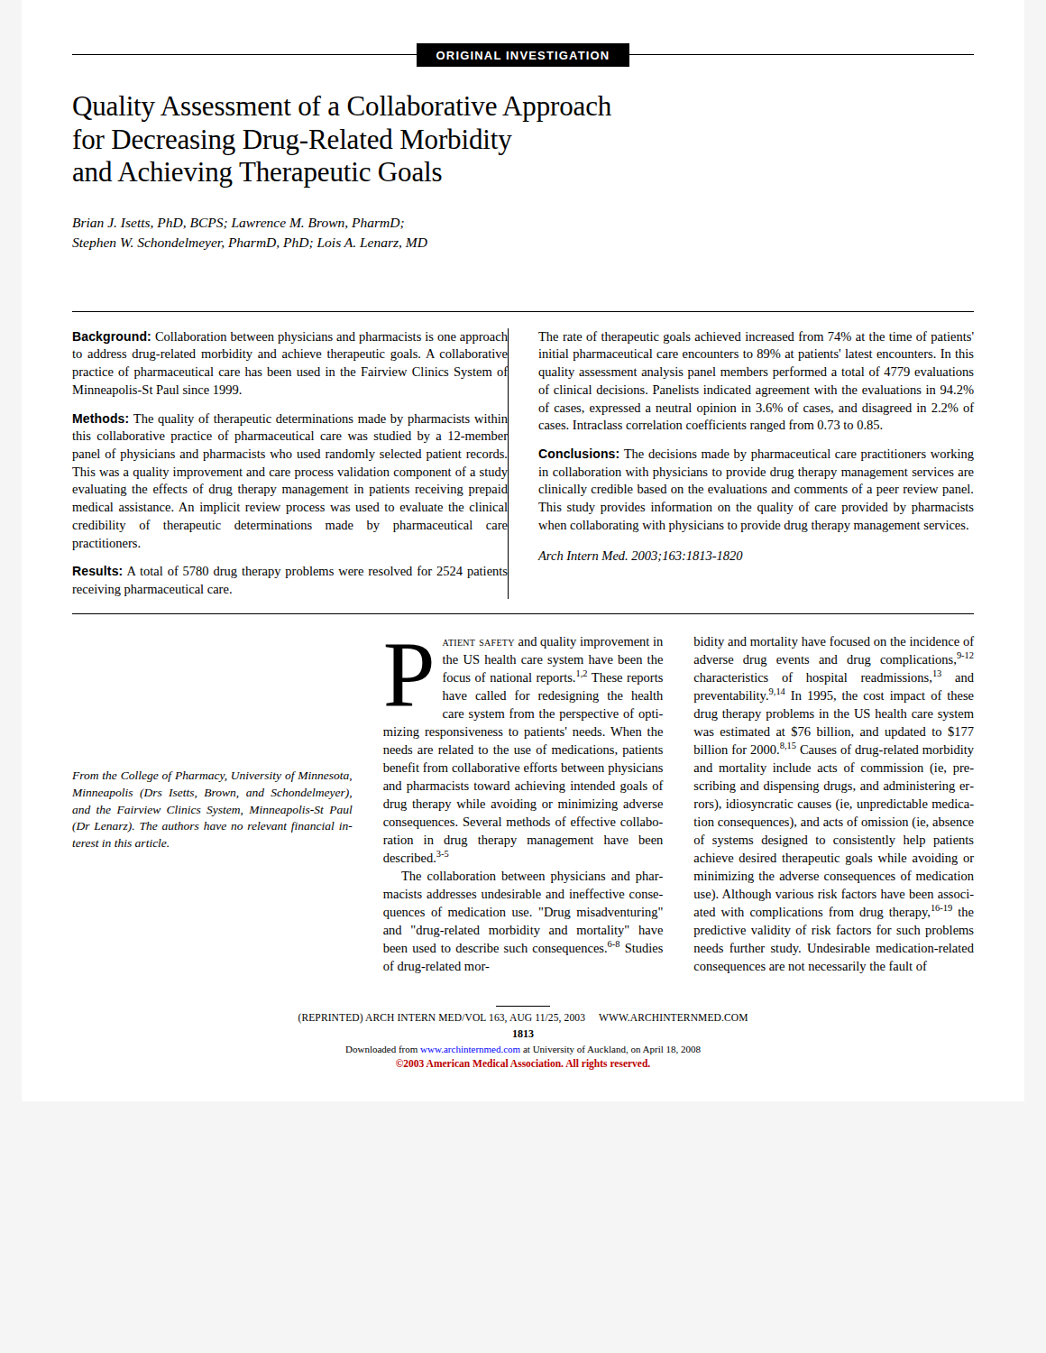ORIGINAL INVESTIGATION
Quality Assessment of a Collaborative Approach
for Decreasing Drug-Related Morbidity
and Achieving Therapeutic Goals
Brian J. Isetts, PhD, BCPS; Lawrence M. Brown, PharmD;
Stephen W. Schondelmeyer, PharmD, PhD; Lois A. Lenarz, MD
Background: Collaboration between physicians and pharmacists is one approach to address drug-related morbidity and achieve therapeutic goals. A collaborative practice of pharmaceutical care has been used in the Fairview Clinics System of Minneapolis-St Paul since 1999.
Methods: The quality of therapeutic determinations made by pharmacists within this collaborative practice of pharmaceutical care was studied by a 12-member panel of physicians and pharmacists who used randomly selected patient records. This was a quality improvement and care process validation component of a study evaluating the effects of drug therapy management in patients receiving prepaid medical assistance. An implicit review process was used to evaluate the clinical credibility of therapeutic determinations made by pharmaceutical care practitioners.
Results: A total of 5780 drug therapy problems were resolved for 2524 patients receiving pharmaceutical care.
The rate of therapeutic goals achieved increased from 74% at the time of patients' initial pharmaceutical care encounters to 89% at patients' latest encounters. In this quality assessment analysis panel members performed a total of 4779 evaluations of clinical decisions. Panelists indicated agreement with the evaluations in 94.2% of cases, expressed a neutral opinion in 3.6% of cases, and disagreed in 2.2% of cases. Intraclass correlation coefficients ranged from 0.73 to 0.85.
Conclusions: The decisions made by pharmaceutical care practitioners working in collaboration with physicians to provide drug therapy management services are clinically credible based on the evaluations and comments of a peer review panel. This study provides information on the quality of care provided by pharmacists when collaborating with physicians to provide drug therapy management services.
Arch Intern Med. 2003;163:1813-1820
From the College of Pharmacy, University of Minnesota, Minneapolis (Drs Isetts, Brown, and Schondelmeyer), and the Fairview Clinics System, Minneapolis-St Paul (Dr Lenarz). The authors have no relevant financial interest in this article.
Patient safety and quality improvement in the US health care system have been the focus of national reports.1,2 These reports have called for redesigning the health care system from the perspective of optimizing responsiveness to patients' needs. When the needs are related to the use of medications, patients benefit from collaborative efforts between physicians and pharmacists toward achieving intended goals of drug therapy while avoiding or minimizing adverse consequences. Several methods of effective collaboration in drug therapy management have been described.3-5
The collaboration between physicians and pharmacists addresses undesirable and ineffective consequences of medication use. "Drug misadventuring" and "drug-related morbidity and mortality" have been used to describe such consequences.6-8 Studies of drug-related mor-
bidity and mortality have focused on the incidence of adverse drug events and drug complications,9-12 characteristics of hospital readmissions,13 and preventability.9,14 In 1995, the cost impact of these drug therapy problems in the US health care system was estimated at $76 billion, and updated to $177 billion for 2000.8,15 Causes of drug-related morbidity and mortality include acts of commission (ie, prescribing and dispensing drugs, and administering errors), idiosyncratic causes (ie, unpredictable medication consequences), and acts of omission (ie, absence of systems designed to consistently help patients achieve desired therapeutic goals while avoiding or minimizing the adverse consequences of medication use). Although various risk factors have been associated with complications from drug therapy,16-19 the predictive validity of risk factors for such problems needs further study. Undesirable medication-related consequences are not necessarily the fault of
(REPRINTED) ARCH INTERN MED/VOL 163, AUG 11/25, 2003 WWW.ARCHINTERNMED.COM
1813
Downloaded from www.archinternmed.com at University of Auckland, on April 18, 2008
©2003 American Medical Association. All rights reserved.